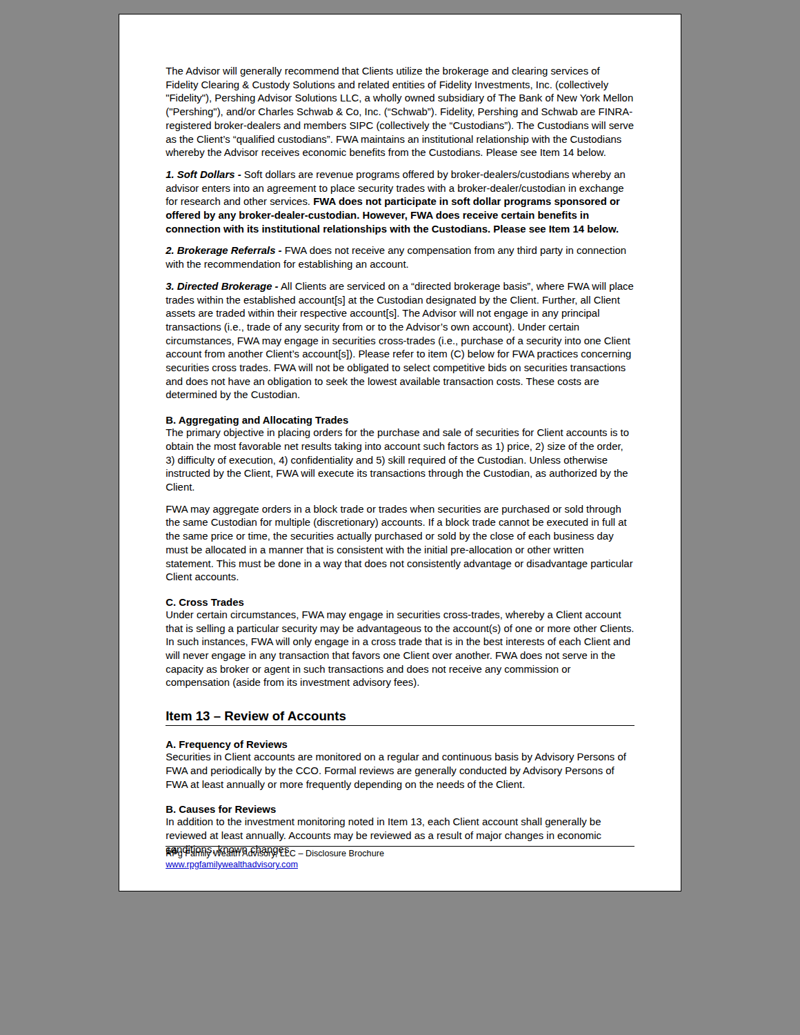The Advisor will generally recommend that Clients utilize the brokerage and clearing services of Fidelity Clearing & Custody Solutions and related entities of Fidelity Investments, Inc. (collectively "Fidelity"), Pershing Advisor Solutions LLC, a wholly owned subsidiary of The Bank of New York Mellon ("Pershing"), and/or Charles Schwab & Co, Inc. (“Schwab”). Fidelity, Pershing and Schwab are FINRA-registered broker-dealers and members SIPC (collectively the “Custodians”). The Custodians will serve as the Client’s “qualified custodians”. FWA maintains an institutional relationship with the Custodians whereby the Advisor receives economic benefits from the Custodians. Please see Item 14 below.
1. Soft Dollars - Soft dollars are revenue programs offered by broker-dealers/custodians whereby an advisor enters into an agreement to place security trades with a broker-dealer/custodian in exchange for research and other services. FWA does not participate in soft dollar programs sponsored or offered by any broker-dealer-custodian. However, FWA does receive certain benefits in connection with its institutional relationships with the Custodians. Please see Item 14 below.
2. Brokerage Referrals - FWA does not receive any compensation from any third party in connection with the recommendation for establishing an account.
3. Directed Brokerage - All Clients are serviced on a “directed brokerage basis”, where FWA will place trades within the established account[s] at the Custodian designated by the Client. Further, all Client assets are traded within their respective account[s]. The Advisor will not engage in any principal transactions (i.e., trade of any security from or to the Advisor’s own account). Under certain circumstances, FWA may engage in securities cross-trades (i.e., purchase of a security into one Client account from another Client’s account[s]). Please refer to item (C) below for FWA practices concerning securities cross trades. FWA will not be obligated to select competitive bids on securities transactions and does not have an obligation to seek the lowest available transaction costs. These costs are determined by the Custodian.
B. Aggregating and Allocating Trades
The primary objective in placing orders for the purchase and sale of securities for Client accounts is to obtain the most favorable net results taking into account such factors as 1) price, 2) size of the order, 3) difficulty of execution, 4) confidentiality and 5) skill required of the Custodian. Unless otherwise instructed by the Client, FWA will execute its transactions through the Custodian, as authorized by the Client.
FWA may aggregate orders in a block trade or trades when securities are purchased or sold through the same Custodian for multiple (discretionary) accounts. If a block trade cannot be executed in full at the same price or time, the securities actually purchased or sold by the close of each business day must be allocated in a manner that is consistent with the initial pre-allocation or other written statement. This must be done in a way that does not consistently advantage or disadvantage particular Client accounts.
C. Cross Trades
Under certain circumstances, FWA may engage in securities cross-trades, whereby a Client account that is selling a particular security may be advantageous to the account(s) of one or more other Clients. In such instances, FWA will only engage in a cross trade that is in the best interests of each Client and will never engage in any transaction that favors one Client over another. FWA does not serve in the capacity as broker or agent in such transactions and does not receive any commission or compensation (aside from its investment advisory fees).
Item 13 – Review of Accounts
A. Frequency of Reviews
Securities in Client accounts are monitored on a regular and continuous basis by Advisory Persons of FWA and periodically by the CCO. Formal reviews are generally conducted by Advisory Persons of FWA at least annually or more frequently depending on the needs of the Client.
B. Causes for Reviews
In addition to the investment monitoring noted in Item 13, each Client account shall generally be reviewed at least annually. Accounts may be reviewed as a result of major changes in economic conditions, known changes
14
RPg Family Wealth Advisory, LLC – Disclosure Brochure
www.rpgfamilywealthadvisory.com